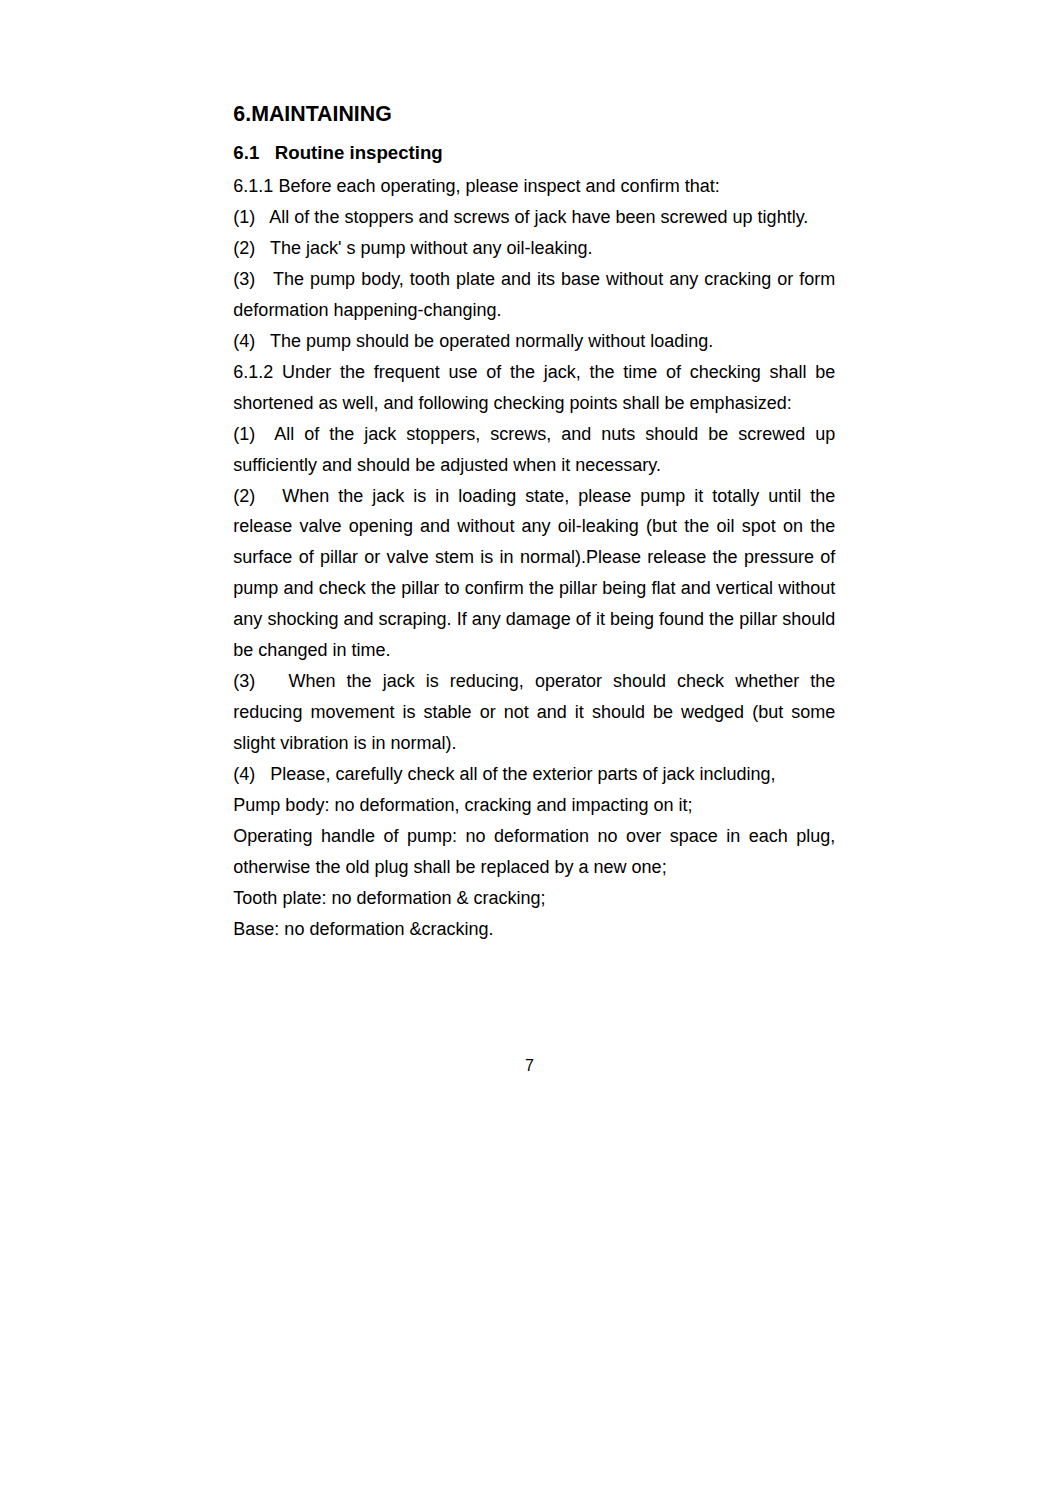6.MAINTAINING
6.1 Routine inspecting
6.1.1 Before each operating, please inspect and confirm that:
(1) All of the stoppers and screws of jack have been screwed up tightly.
(2) The jack' s pump without any oil-leaking.
(3) The pump body, tooth plate and its base without any cracking or form deformation happening-changing.
(4) The pump should be operated normally without loading.
6.1.2 Under the frequent use of the jack, the time of checking shall be shortened as well, and following checking points shall be emphasized:
(1) All of the jack stoppers, screws, and nuts should be screwed up sufficiently and should be adjusted when it necessary.
(2) When the jack is in loading state, please pump it totally until the release valve opening and without any oil-leaking (but the oil spot on the surface of pillar or valve stem is in normal).Please release the pressure of pump and check the pillar to confirm the pillar being flat and vertical without any shocking and scraping. If any damage of it being found the pillar should be changed in time.
(3) When the jack is reducing, operator should check whether the reducing movement is stable or not and it should be wedged (but some slight vibration is in normal).
(4) Please, carefully check all of the exterior parts of jack including,
Pump body: no deformation, cracking and impacting on it;
Operating handle of pump: no deformation no over space in each plug, otherwise the old plug shall be replaced by a new one;
Tooth plate: no deformation & cracking;
Base: no deformation &cracking.
7